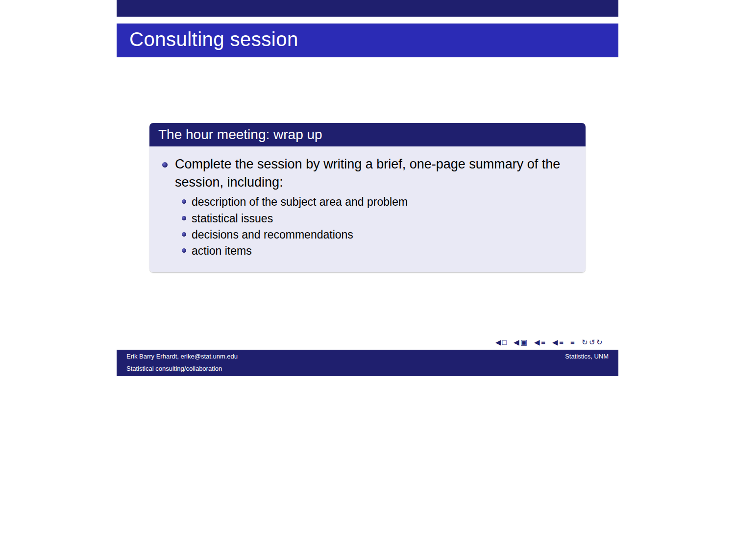Consulting session
The hour meeting: wrap up
Complete the session by writing a brief, one-page summary of the session, including:
description of the subject area and problem
statistical issues
decisions and recommendations
action items
◀□ ◀▣ ◀≡ ◀≡ ≡ ↻↺↻
Erik Barry Erhardt, erike@stat.unm.edu
Statistics, UNM
Statistical consulting/collaboration